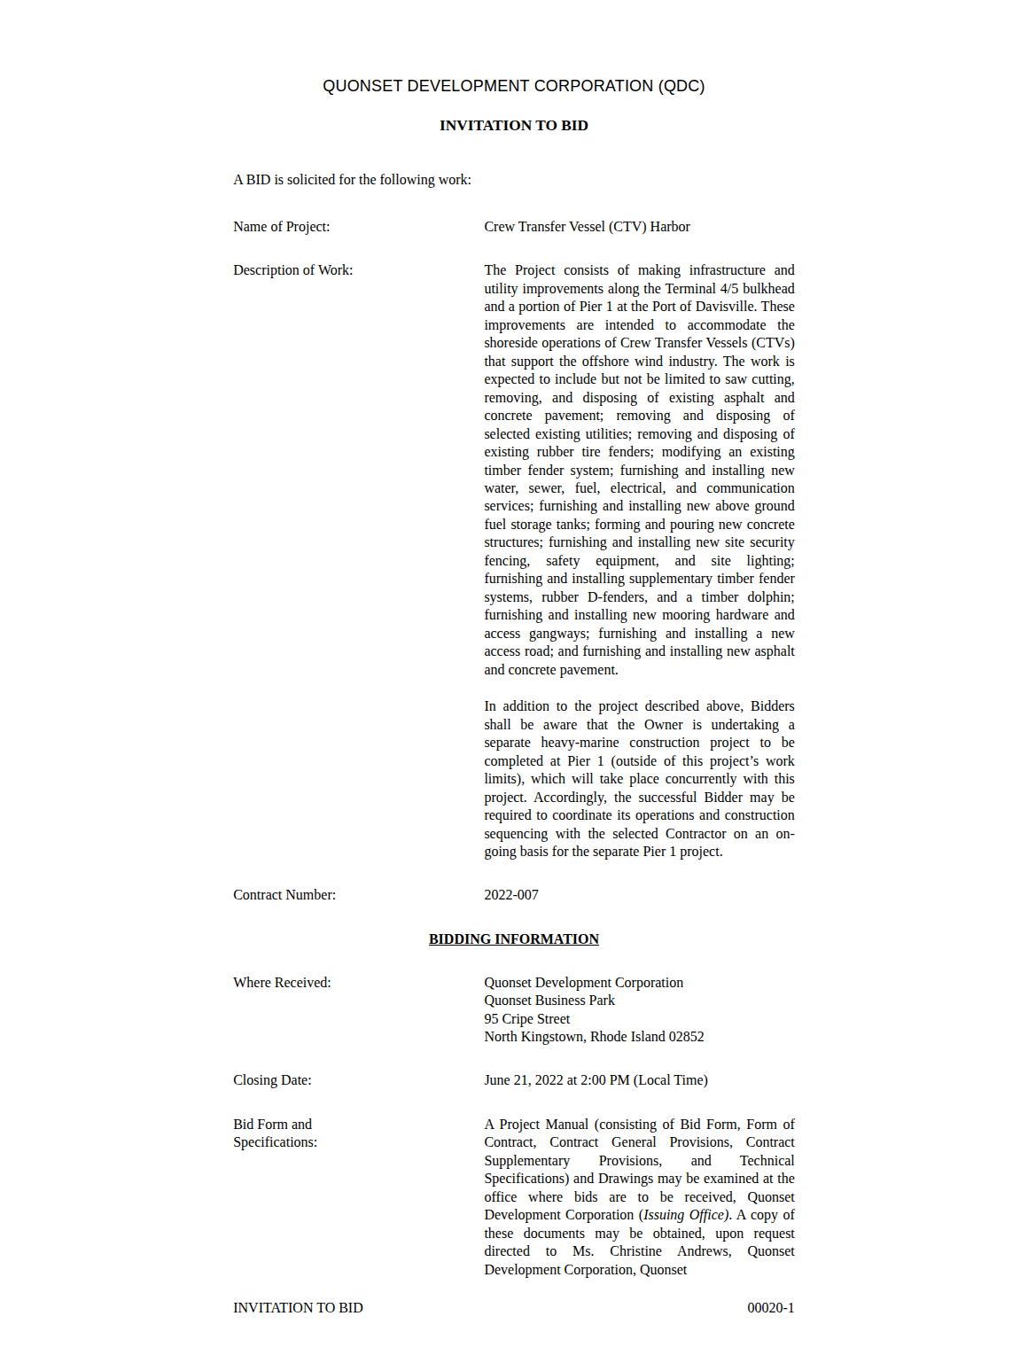QUONSET DEVELOPMENT CORPORATION (QDC)
INVITATION TO BID
A BID is solicited for the following work:
| Name of Project: | Crew Transfer Vessel (CTV) Harbor |
| Description of Work: | The Project consists of making infrastructure and utility improvements along the Terminal 4/5 bulkhead and a portion of Pier 1 at the Port of Davisville. These improvements are intended to accommodate the shoreside operations of Crew Transfer Vessels (CTVs) that support the offshore wind industry. The work is expected to include but not be limited to saw cutting, removing, and disposing of existing asphalt and concrete pavement; removing and disposing of selected existing utilities; removing and disposing of existing rubber tire fenders; modifying an existing timber fender system; furnishing and installing new water, sewer, fuel, electrical, and communication services; furnishing and installing new above ground fuel storage tanks; forming and pouring new concrete structures; furnishing and installing new site security fencing, safety equipment, and site lighting; furnishing and installing supplementary timber fender systems, rubber D-fenders, and a timber dolphin; furnishing and installing new mooring hardware and access gangways; furnishing and installing a new access road; and furnishing and installing new asphalt and concrete pavement. In addition to the project described above, Bidders shall be aware that the Owner is undertaking a separate heavy-marine construction project to be completed at Pier 1 (outside of this project’s work limits), which will take place concurrently with this project. Accordingly, the successful Bidder may be required to coordinate its operations and construction sequencing with the selected Contractor on an on-going basis for the separate Pier 1 project. |
| Contract Number: | 2022-007 |
| BIDDING INFORMATION |
| Where Received: | Quonset Development Corporation Quonset Business Park 95 Cripe Street North Kingstown, Rhode Island 02852 |
| Closing Date: | June 21, 2022 at 2:00 PM (Local Time) |
| Bid Form and Specifications: | A Project Manual (consisting of Bid Form, Form of Contract, Contract General Provisions, Contract Supplementary Provisions, and Technical Specifications) and Drawings may be examined at the office where bids are to be received, Quonset Development Corporation ( Issuing Office) . A copy of these documents may be obtained, upon request directed to Ms. Christine Andrews, Quonset Development Corporation, Quonset |
INVITATION TO BID 00020-1